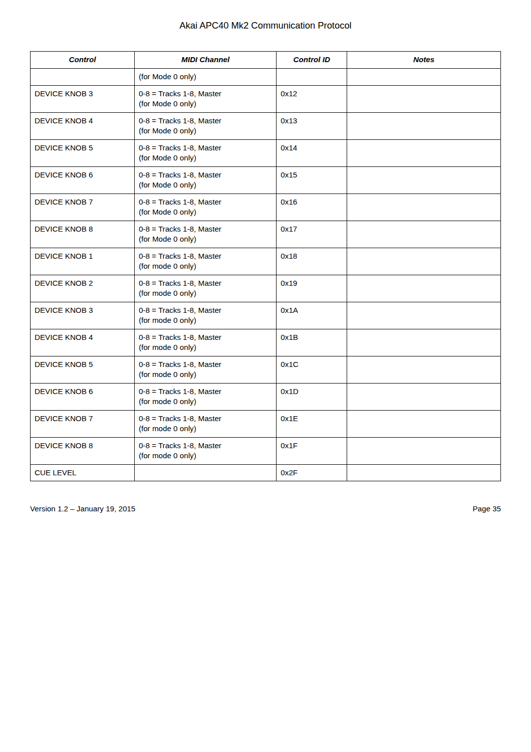Akai APC40 Mk2 Communication Protocol
| Control | MIDI Channel | Control ID | Notes |
| --- | --- | --- | --- |
| | (for Mode 0 only) | | |
| DEVICE KNOB 3 | 0-8 = Tracks 1-8, Master (for Mode 0 only) | 0x12 | |
| DEVICE KNOB 4 | 0-8 = Tracks 1-8, Master (for Mode 0 only) | 0x13 | |
| DEVICE KNOB 5 | 0-8 = Tracks 1-8, Master (for Mode 0 only) | 0x14 | |
| DEVICE KNOB 6 | 0-8 = Tracks 1-8, Master (for Mode 0 only) | 0x15 | |
| DEVICE KNOB 7 | 0-8 = Tracks 1-8, Master (for Mode 0 only) | 0x16 | |
| DEVICE KNOB 8 | 0-8 = Tracks 1-8, Master (for Mode 0 only) | 0x17 | |
| DEVICE KNOB 1 | 0-8 = Tracks 1-8, Master (for mode 0 only) | 0x18 | |
| DEVICE KNOB 2 | 0-8 = Tracks 1-8, Master (for mode 0 only) | 0x19 | |
| DEVICE KNOB 3 | 0-8 = Tracks 1-8, Master (for mode 0 only) | 0x1A | |
| DEVICE KNOB 4 | 0-8 = Tracks 1-8, Master (for mode 0 only) | 0x1B | |
| DEVICE KNOB 5 | 0-8 = Tracks 1-8, Master (for mode 0 only) | 0x1C | |
| DEVICE KNOB 6 | 0-8 = Tracks 1-8, Master (for mode 0 only) | 0x1D | |
| DEVICE KNOB 7 | 0-8 = Tracks 1-8, Master (for mode 0 only) | 0x1E | |
| DEVICE KNOB 8 | 0-8 = Tracks 1-8, Master (for mode 0 only) | 0x1F | |
| CUE LEVEL | | 0x2F | |
Version 1.2 – January 19, 2015 Page 35